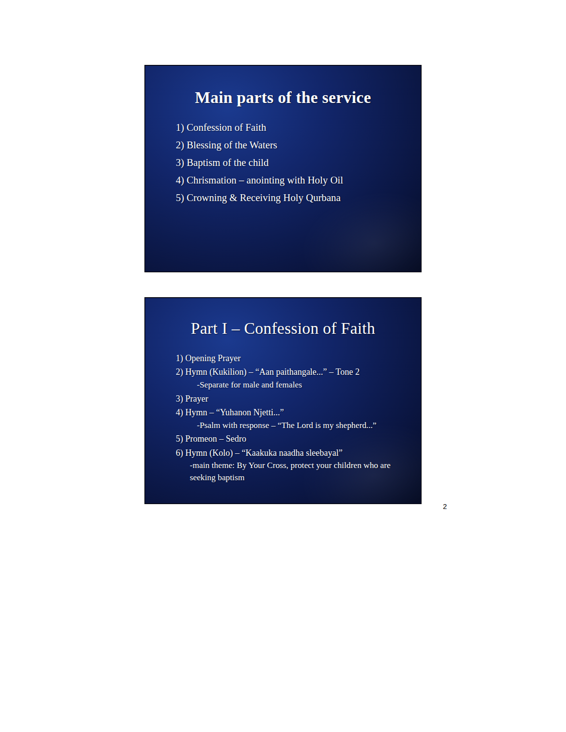Main parts of the service
1) Confession of Faith
2) Blessing of the Waters
3) Baptism of the child
4) Chrismation – anointing with Holy Oil
5) Crowning & Receiving Holy Qurbana
Part I – Confession of Faith
1) Opening Prayer
2) Hymn (Kukilion) – “Aan paithangale...” – Tone 2 -Separate for male and females
3) Prayer
4) Hymn – “Yuhanon Njetti...” -Psalm with response – “The Lord is my shepherd...”
5) Promeon – Sedro
6) Hymn (Kolo) – “Kaakuka naadha sleebayal” -main theme: By Your Cross, protect your children who are seeking baptism
2